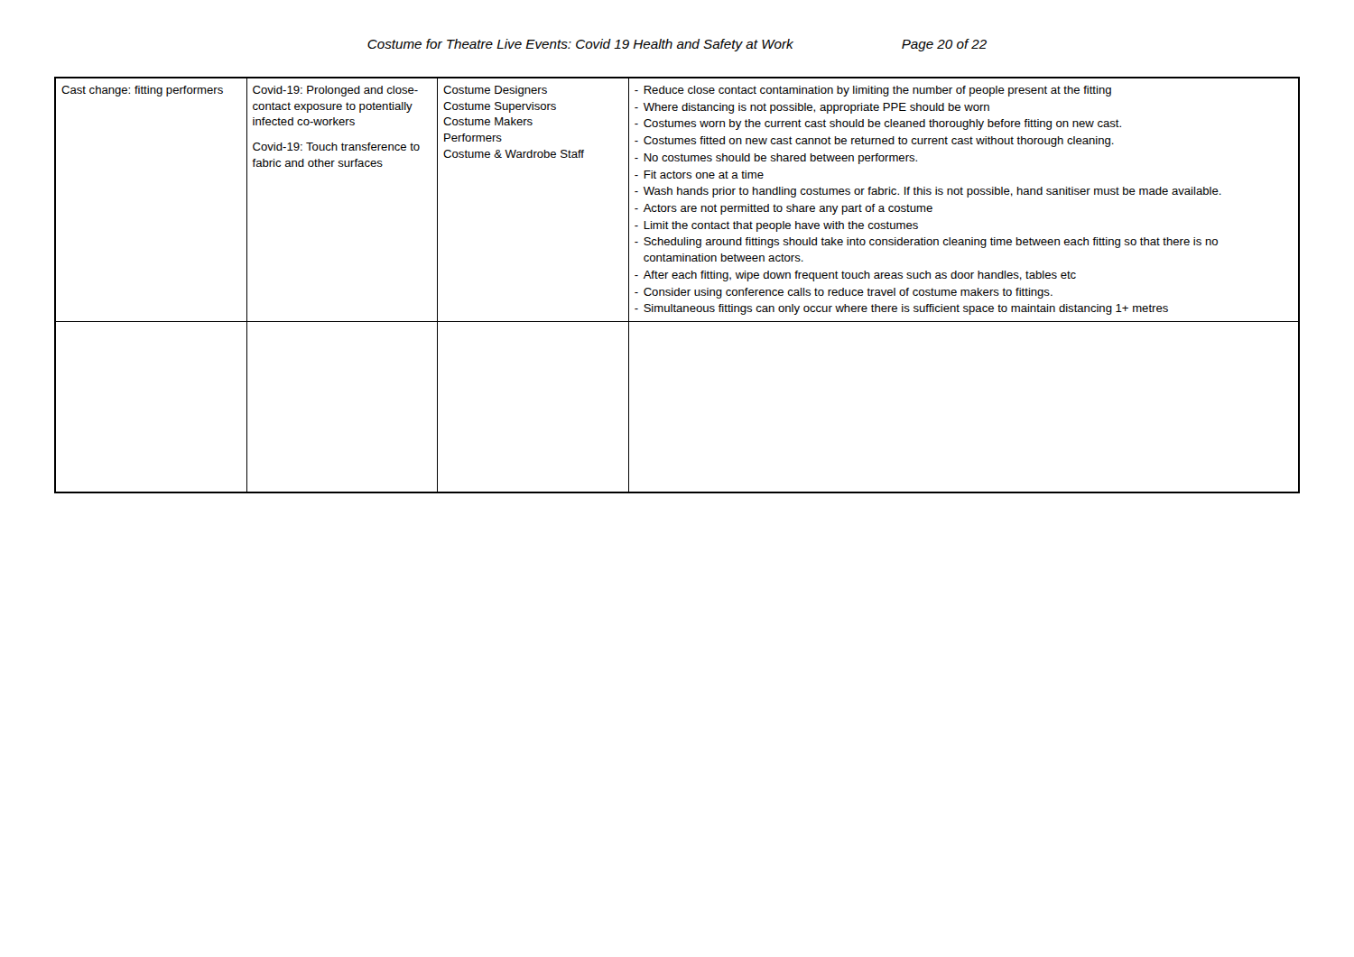Costume for Theatre Live Events: Covid 19 Health and Safety at Work Page 20 of 22
| Cast change: fitting performers | Covid-19: Prolonged and close-contact exposure to potentially infected co-workers Covid-19: Touch transference to fabric and other surfaces | Costume Designers Costume Supervisors Costume Makers Performers Costume & Wardrobe Staff | Reduce close contact contamination by limiting the number of people present at the fitting Where distancing is not possible, appropriate PPE should be worn Costumes worn by the current cast should be cleaned thoroughly before fitting on new cast. Costumes fitted on new cast cannot be returned to current cast without thorough cleaning. No costumes should be shared between performers. Fit actors one at a time Wash hands prior to handling costumes or fabric. If this is not possible, hand sanitiser must be made available. Actors are not permitted to share any part of a costume Limit the contact that people have with the costumes Scheduling around fittings should take into consideration cleaning time between each fitting so that there is no contamination between actors. After each fitting, wipe down frequent touch areas such as door handles, tables etc Consider using conference calls to reduce travel of costume makers to fittings. Simultaneous fittings can only occur where there is sufficient space to maintain distancing 1+ metres |